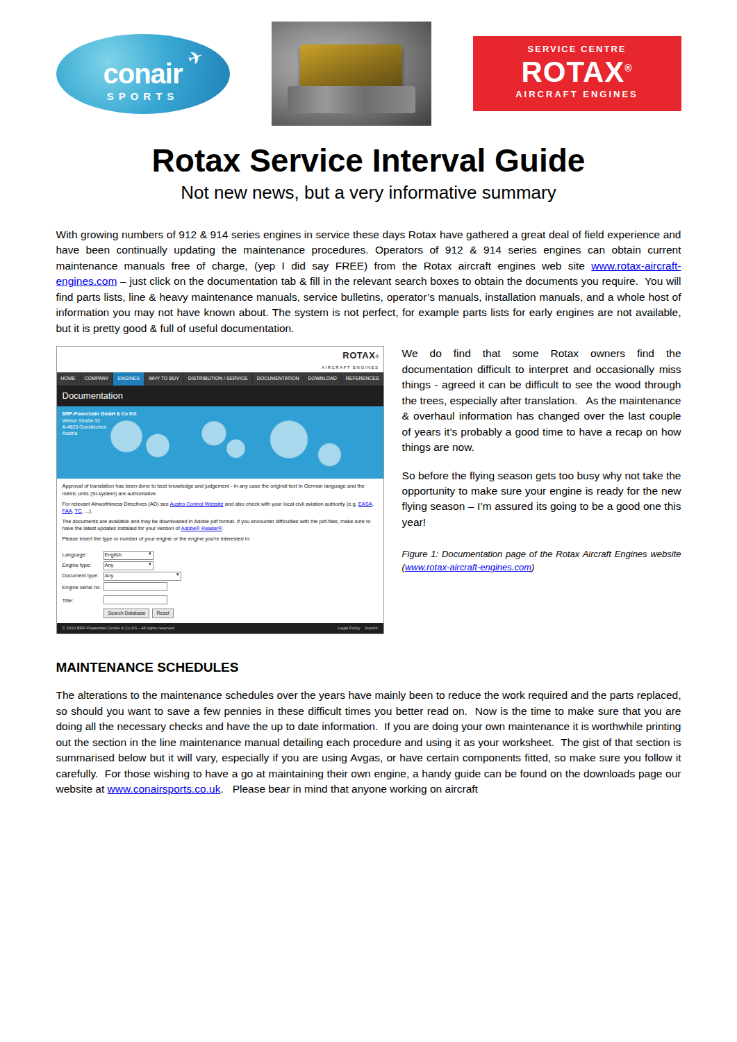✈
conair
SPORTS
SERVICE CENTRE
ROTAX®
AIRCRAFT ENGINES
Rotax Service Interval Guide
Not new news, but a very informative summary
With growing numbers of 912 & 914 series engines in service these days Rotax have gathered a great deal of field experience and have been continually updating the maintenance procedures. Operators of 912 & 914 series engines can obtain current maintenance manuals free of charge, (yep I did say FREE) from the Rotax aircraft engines web site www.rotax-aircraft-engines.com – just click on the documentation tab & fill in the relevant search boxes to obtain the documents you require. You will find parts lists, line & heavy maintenance manuals, service bulletins, operator’s manuals, installation manuals, and a whole host of information you may not have known about. The system is not perfect, for example parts lists for early engines are not available, but it is pretty good & full of useful documentation.
ROTAX®
AIRCRAFT ENGINES
HOME COMPANY ENGINES WHY TO BUY DISTRIBUTION / SERVICE DOCUMENTATION DOWNLOAD REFERENCES
Documentation
BRP-Powertrain GmbH & Co KG
Welser Straße 32
A-4623 Gunskirchen
Austria
Approval of translation has been done to best knowledge and judgement - in any case the original text in German language and the metric units (SI-system) are authoritative.
For relevant Airworthiness Directives (AD) see Austro Control Website and also check with your local civil aviation authority (e.g. EASA, FAA, TC, ...).
The documents are available and may be downloaded in Adobe pdf format. If you encounter difficulties with the pdf-files, make sure to have the latest updates installed for your version of Adobe® Reader®.
Please insert the type or number of your engine or the engine you're interested in:
| Language: | English |
| Engine type: | Any |
| Document type: | Any |
| Engine serial no: | |
| Title: | |
| | Search Database Reset |
© 2010 BRP-Powertrain GmbH & Co KG - All rights reserved Legal Policy Imprint
We do find that some Rotax owners find the documentation difficult to interpret and occasionally miss things - agreed it can be difficult to see the wood through the trees, especially after translation. As the maintenance & overhaul information has changed over the last couple of years it’s probably a good time to have a recap on how things are now.
So before the flying season gets too busy why not take the opportunity to make sure your engine is ready for the new flying season – I’m assured its going to be a good one this year!
Figure 1: Documentation page of the Rotax Aircraft Engines website (www.rotax-aircraft-engines.com)
MAINTENANCE SCHEDULES
The alterations to the maintenance schedules over the years have mainly been to reduce the work required and the parts replaced, so should you want to save a few pennies in these difficult times you better read on. Now is the time to make sure that you are doing all the necessary checks and have the up to date information. If you are doing your own maintenance it is worthwhile printing out the section in the line maintenance manual detailing each procedure and using it as your worksheet. The gist of that section is summarised below but it will vary, especially if you are using Avgas, or have certain components fitted, so make sure you follow it carefully. For those wishing to have a go at maintaining their own engine, a handy guide can be found on the downloads page our website at www.conairsports.co.uk. Please bear in mind that anyone working on aircraft